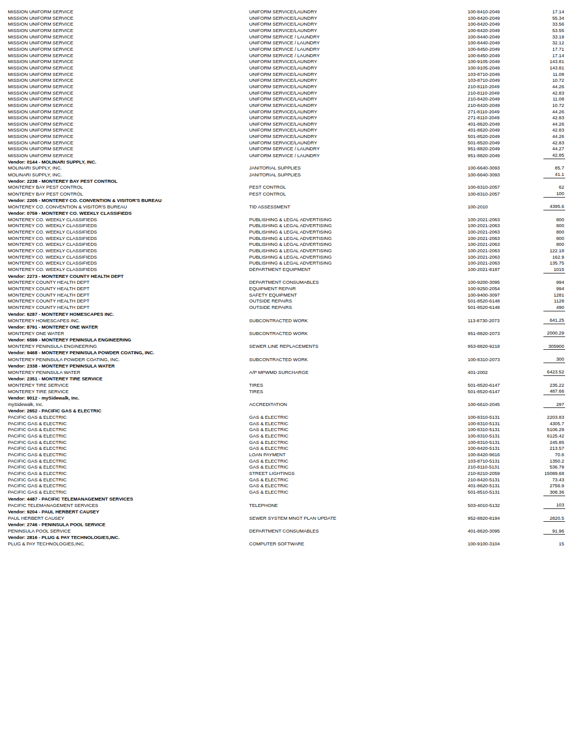| MISSION UNIFORM SERVICE | | UNIFORM SERVICE/LAUNDRY | 100-8410-2049 | 17.14 |
| MISSION UNIFORM SERVICE | | UNIFORM SERVICE/LAUNDRY | 100-8420-2049 | 55.34 |
| MISSION UNIFORM SERVICE | | UNIFORM SERVICE/LAUNDRY | 100-8420-2049 | 33.56 |
| MISSION UNIFORM SERVICE | | UNIFORM SERVICE/LAUNDRY | 100-8420-2049 | 53.55 |
| MISSION UNIFORM SERVICE | | UNIFORM SERVICE / LAUNDRY | 100-8440-2049 | 33.19 |
| MISSION UNIFORM SERVICE | | UNIFORM SERVICE / LAUNDRY | 100-8440-2049 | 32.12 |
| MISSION UNIFORM SERVICE | | UNIFORM SERVICE / LAUNDRY | 100-8450-2049 | 17.71 |
| MISSION UNIFORM SERVICE | | UNIFORM SERVICE / LAUNDRY | 100-8450-2049 | 17.14 |
| MISSION UNIFORM SERVICE | | UNIFORM SERVICE/LAUNDRY | 100-9105-2049 | 143.81 |
| MISSION UNIFORM SERVICE | | UNIFORM SERVICE/LAUNDRY | 100-9105-2049 | 143.81 |
| MISSION UNIFORM SERVICE | | UNIFORM SERVICE/LAUNDRY | 103-8710-2049 | 11.08 |
| MISSION UNIFORM SERVICE | | UNIFORM SERVICE/LAUNDRY | 103-8710-2049 | 10.72 |
| MISSION UNIFORM SERVICE | | UNIFORM SERVICE/LAUNDRY | 210-8110-2049 | 44.26 |
| MISSION UNIFORM SERVICE | | UNIFORM SERVICE/LAUNDRY | 210-8110-2049 | 42.83 |
| MISSION UNIFORM SERVICE | | UNIFORM SERVICE/LAUNDRY | 210-8420-2049 | 11.08 |
| MISSION UNIFORM SERVICE | | UNIFORM SERVICE/LAUNDRY | 210-8420-2049 | 10.72 |
| MISSION UNIFORM SERVICE | | UNIFORM SERVICE/LAUNDRY | 271-8110-2049 | 44.26 |
| MISSION UNIFORM SERVICE | | UNIFORM SERVICE/LAUNDRY | 271-8110-2049 | 42.83 |
| MISSION UNIFORM SERVICE | | UNIFORM SERVICE/LAUNDRY | 401-8620-2049 | 44.26 |
| MISSION UNIFORM SERVICE | | UNIFORM SERVICE/LAUNDRY | 401-8620-2049 | 42.83 |
| MISSION UNIFORM SERVICE | | UNIFORM SERVICE/LAUNDRY | 501-8520-2049 | 44.26 |
| MISSION UNIFORM SERVICE | | UNIFORM SERVICE/LAUNDRY | 501-8520-2049 | 42.83 |
| MISSION UNIFORM SERVICE | | UNIFORM SERVICE / LAUNDRY | 951-8820-2049 | 44.27 |
| MISSION UNIFORM SERVICE | | UNIFORM SERVICE / LAUNDRY | 951-8820-2049 | 42.85 |
| Vendor: 0144 - MOLINARI SUPPLY, INC. |
| MOLINARI SUPPLY, INC. | | JANITORIAL SUPPLIES | 100-6640-3093 | 85.7 |
| MOLINARI SUPPLY, INC. | | JANITORIAL SUPPLIES | 100-6640-3093 | 41.1 |
| Vendor: 2238 - MONTEREY BAY PEST CONTROL |
| MONTEREY BAY PEST CONTROL | | PEST CONTROL | 100-8310-2057 | 62 |
| MONTEREY BAY PEST CONTROL | | PEST CONTROL | 100-8310-2057 | 100 |
| Vendor: 2205 - MONTEREY CO. CONVENTION & VISITOR'S BUREAU |
| MONTEREY CO. CONVENTION & VISITOR'S BUREAU | | TID ASSESSMENT | 100-2010 | 4395.6 |
| Vendor: 0759 - MONTEREY CO. WEEKLY CLASSIFIEDS |
| MONTEREY CO. WEEKLY CLASSIFIEDS | | PUBLISHING & LEGAL ADVERTISING | 100-2021-2063 | 800 |
| MONTEREY CO. WEEKLY CLASSIFIEDS | | PUBLISHING & LEGAL ADVERTISING | 100-2021-2063 | 800 |
| MONTEREY CO. WEEKLY CLASSIFIEDS | | PUBLISHING & LEGAL ADVERTISING | 100-2021-2063 | 800 |
| MONTEREY CO. WEEKLY CLASSIFIEDS | | PUBLISHING & LEGAL ADVERTISING | 100-2021-2063 | 800 |
| MONTEREY CO. WEEKLY CLASSIFIEDS | | PUBLISHING & LEGAL ADVERTISING | 100-2021-2063 | 800 |
| MONTEREY CO. WEEKLY CLASSIFIEDS | | PUBLISHING & LEGAL ADVERTISING | 100-2021-2063 | 122.18 |
| MONTEREY CO. WEEKLY CLASSIFIEDS | | PUBLISHING & LEGAL ADVERTISING | 100-2021-2063 | 162.9 |
| MONTEREY CO. WEEKLY CLASSIFIEDS | | PUBLISHING & LEGAL ADVERTISING | 100-2021-2063 | 135.75 |
| MONTEREY CO. WEEKLY CLASSIFIEDS | | DEPARTMENT EQUIPMENT | 100-2021-8187 | 1015 |
| Vendor: 2273 - MONTEREY COUNTY HEALTH DEPT |
| MONTEREY COUNTY HEALTH DEPT | | DEPARTMENT CONSUMABLES | 100-9200-3095 | 994 |
| MONTEREY COUNTY HEALTH DEPT | | EQUIPMENT REPAIR | 100-9250-2054 | 994 |
| MONTEREY COUNTY HEALTH DEPT | | SAFETY EQUIPMENT | 100-9400-3097 | 1281 |
| MONTEREY COUNTY HEALTH DEPT | | OUTSIDE REPAIRS | 501-8520-6148 | 1128 |
| MONTEREY COUNTY HEALTH DEPT | | OUTSIDE REPAIRS | 501-8520-6148 | 490 |
| Vendor: 6287 - MONTEREY HOMESCAPES INC. |
| MONTEREY HOMESCAPES INC. | | SUBCONTRACTED WORK | 113-8730-2073 | 641.25 |
| Vendor: 8791 - MONTEREY ONE WATER |
| MONTEREY ONE WATER | | SUBCONTRACTED WORK | 951-8820-2073 | 2000.29 |
| Vendor: 6599 - MONTEREY PENINSULA ENGINEERING |
| MONTEREY PENINSULA ENGINEERING | | SEWER LINE REPLACEMENTS | 953-8820-9218 | 305900 |
| Vendor: 9468 - MONTEREY PENINSULA POWDER COATING, INC. |
| MONTEREY PENINSULA POWDER COATING, INC. | | SUBCONTRACTED WORK | 100-8310-2073 | 300 |
| Vendor: 2338 - MONTEREY PENINSULA WATER |
| MONTEREY PENINSULA WATER | | A/P MPWMD SURCHARGE | 401-2002 | 6423.52 |
| Vendor: 2351 - MONTEREY TIRE SERVICE |
| MONTEREY TIRE SERVICE | | TIRES | 501-8520-6147 | 235.22 |
| MONTEREY TIRE SERVICE | | TIRES | 501-8520-6147 | 487.66 |
| Vendor: 9012 - mySidewalk, Inc. |
| mySidewalk, Inc. | | ACCREDITATION | 100-6610-2045 | 297 |
| Vendor: 2652 - PACIFIC GAS & ELECTRIC |
| PACIFIC GAS & ELECTRIC | | GAS & ELECTRIC | 100-8310-5131 | 2203.83 |
| PACIFIC GAS & ELECTRIC | | GAS & ELECTRIC | 100-8310-5131 | 4305.7 |
| PACIFIC GAS & ELECTRIC | | GAS & ELECTRIC | 100-8310-5131 | 5106.29 |
| PACIFIC GAS & ELECTRIC | | GAS & ELECTRIC | 100-8310-5131 | 6125.42 |
| PACIFIC GAS & ELECTRIC | | GAS & ELECTRIC | 100-8310-5131 | 245.85 |
| PACIFIC GAS & ELECTRIC | | GAS & ELECTRIC | 100-8420-5131 | 213.57 |
| PACIFIC GAS & ELECTRIC | | LOAN PAYMENT | 100-8420-9616 | 70.6 |
| PACIFIC GAS & ELECTRIC | | GAS & ELECTRIC | 103-8710-5131 | 1350.2 |
| PACIFIC GAS & ELECTRIC | | GAS & ELECTRIC | 210-8110-5131 | 536.79 |
| PACIFIC GAS & ELECTRIC | | STREET LIGHTINGS | 210-8210-2059 | 15089.68 |
| PACIFIC GAS & ELECTRIC | | GAS & ELECTRIC | 210-8420-5131 | 73.43 |
| PACIFIC GAS & ELECTRIC | | GAS & ELECTRIC | 401-8620-5131 | 2756.9 |
| PACIFIC GAS & ELECTRIC | | GAS & ELECTRIC | 501-8510-5131 | 308.36 |
| Vendor: 4487 - PACIFIC TELEMANAGEMENT SERVICES |
| PACIFIC TELEMANAGEMENT SERVICES | | TELEPHONE | 503-4010-5132 | 103 |
| Vendor: 9204 - PAUL HERBERT CAUSEY |
| PAUL HERBERT CAUSEY | | SEWER SYSTEM MNGT PLAN UPDATE | 952-8820-8194 | 2820.5 |
| Vendor: 2746 - PENINSULA POOL SERVICE |
| PENINSULA POOL SERVICE | | DEPARTMENT CONSUMABLES | 401-8620-3095 | 91.96 |
| Vendor: 2816 - PLUG & PAY TECHNOLOGIES,INC. |
| PLUG & PAY TECHNOLOGIES,INC. | | COMPUTER SOFTWARE | 100-9100-3104 | 15 |